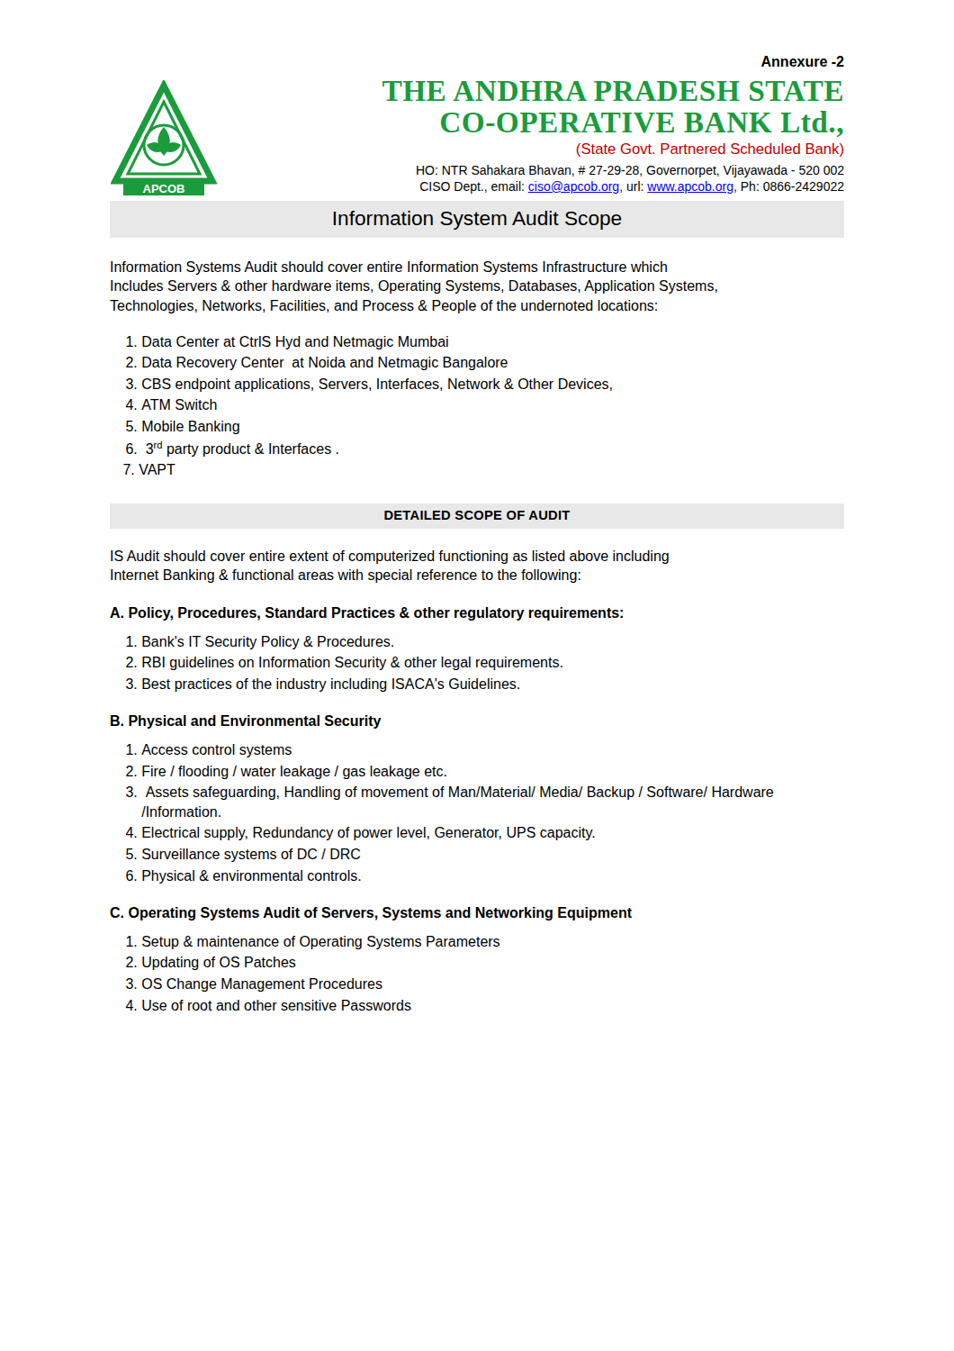Annexure -2
APCOB
THE ANDHRA PRADESH STATE
CO-OPERATIVE BANK Ltd.,
(State Govt. Partnered Scheduled Bank)
HO: NTR Sahakara Bhavan, # 27-29-28, Governorpet, Vijayawada - 520 002
CISO Dept., email: ciso@apcob.org, url: www.apcob.org, Ph: 0866-2429022
Information System Audit Scope
Information Systems Audit should cover entire Information Systems Infrastructure which
Includes Servers & other hardware items, Operating Systems, Databases, Application Systems,
Technologies, Networks, Facilities, and Process & People of the undernoted locations:
Data Center at CtrlS Hyd and Netmagic Mumbai
Data Recovery Center at Noida and Netmagic Bangalore
CBS endpoint applications, Servers, Interfaces, Network & Other Devices,
ATM Switch
Mobile Banking
3rd party product & Interfaces .
7. VAPT
DETAILED SCOPE OF AUDIT
IS Audit should cover entire extent of computerized functioning as listed above including
Internet Banking & functional areas with special reference to the following:
A. Policy, Procedures, Standard Practices & other regulatory requirements:
Bank's IT Security Policy & Procedures.
RBI guidelines on Information Security & other legal requirements.
Best practices of the industry including ISACA's Guidelines.
B. Physical and Environmental Security
Access control systems
Fire / flooding / water leakage / gas leakage etc.
Assets safeguarding, Handling of movement of Man/Material/ Media/ Backup / Software/ Hardware /Information.
Electrical supply, Redundancy of power level, Generator, UPS capacity.
Surveillance systems of DC / DRC
Physical & environmental controls.
C. Operating Systems Audit of Servers, Systems and Networking Equipment
Setup & maintenance of Operating Systems Parameters
Updating of OS Patches
OS Change Management Procedures
Use of root and other sensitive Passwords